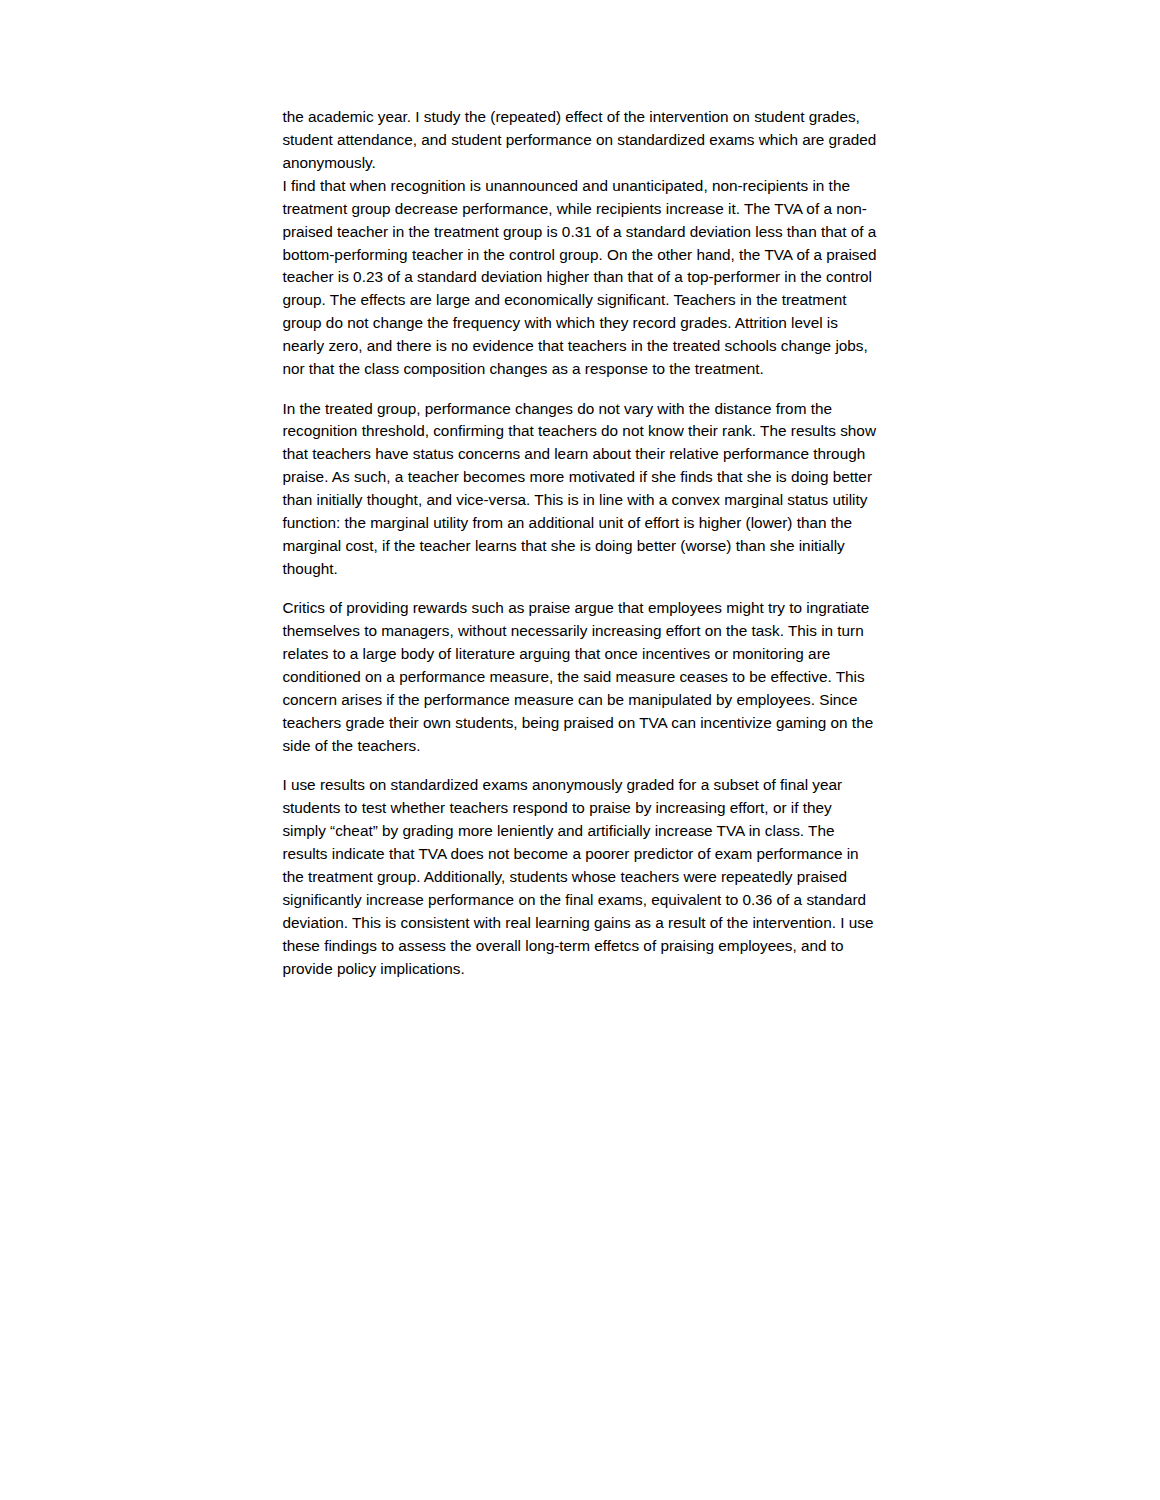the academic year. I study the (repeated) effect of the intervention on student grades, student attendance, and student performance on standardized exams which are graded anonymously.
I find that when recognition is unannounced and unanticipated, non-recipients in the treatment group decrease performance, while recipients increase it. The TVA of a non-praised teacher in the treatment group is 0.31 of a standard deviation less than that of a bottom-performing teacher in the control group. On the other hand, the TVA of a praised teacher is 0.23 of a standard deviation higher than that of a top-performer in the control group. The effects are large and economically significant. Teachers in the treatment group do not change the frequency with which they record grades. Attrition level is nearly zero, and there is no evidence that teachers in the treated schools change jobs, nor that the class composition changes as a response to the treatment.
In the treated group, performance changes do not vary with the distance from the recognition threshold, confirming that teachers do not know their rank. The results show that teachers have status concerns and learn about their relative performance through praise. As such, a teacher becomes more motivated if she finds that she is doing better than initially thought, and vice-versa. This is in line with a convex marginal status utility function: the marginal utility from an additional unit of effort is higher (lower) than the marginal cost, if the teacher learns that she is doing better (worse) than she initially thought.
Critics of providing rewards such as praise argue that employees might try to ingratiate themselves to managers, without necessarily increasing effort on the task. This in turn relates to a large body of literature arguing that once incentives or monitoring are conditioned on a performance measure, the said measure ceases to be effective. This concern arises if the performance measure can be manipulated by employees. Since teachers grade their own students, being praised on TVA can incentivize gaming on the side of the teachers.
I use results on standardized exams anonymously graded for a subset of final year students to test whether teachers respond to praise by increasing effort, or if they simply “cheat” by grading more leniently and artificially increase TVA in class. The results indicate that TVA does not become a poorer predictor of exam performance in the treatment group. Additionally, students whose teachers were repeatedly praised significantly increase performance on the final exams, equivalent to 0.36 of a standard deviation. This is consistent with real learning gains as a result of the intervention. I use these findings to assess the overall long-term effetcs of praising employees, and to provide policy implications.